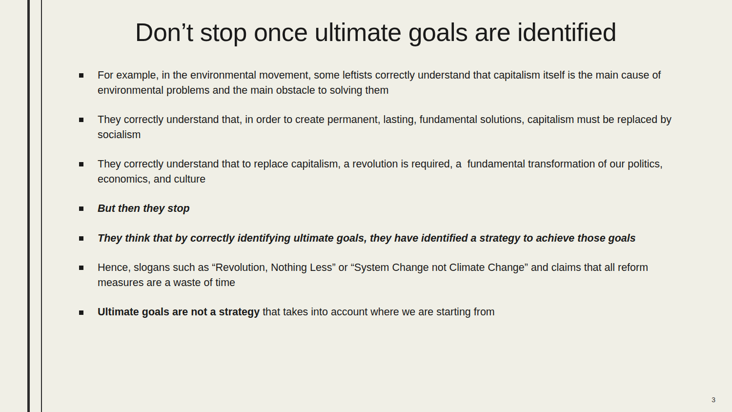Don’t stop once ultimate goals are identified
For example, in the environmental movement, some leftists correctly understand that capitalism itself is the main cause of environmental problems and the main obstacle to solving them
They correctly understand that, in order to create permanent, lasting, fundamental solutions, capitalism must be replaced by socialism
They correctly understand that to replace capitalism, a revolution is required, a fundamental transformation of our politics, economics, and culture
But then they stop
They think that by correctly identifying ultimate goals, they have identified a strategy to achieve those goals
Hence, slogans such as “Revolution, Nothing Less” or “System Change not Climate Change” and claims that all reform measures are a waste of time
Ultimate goals are not a strategy that takes into account where we are starting from
3